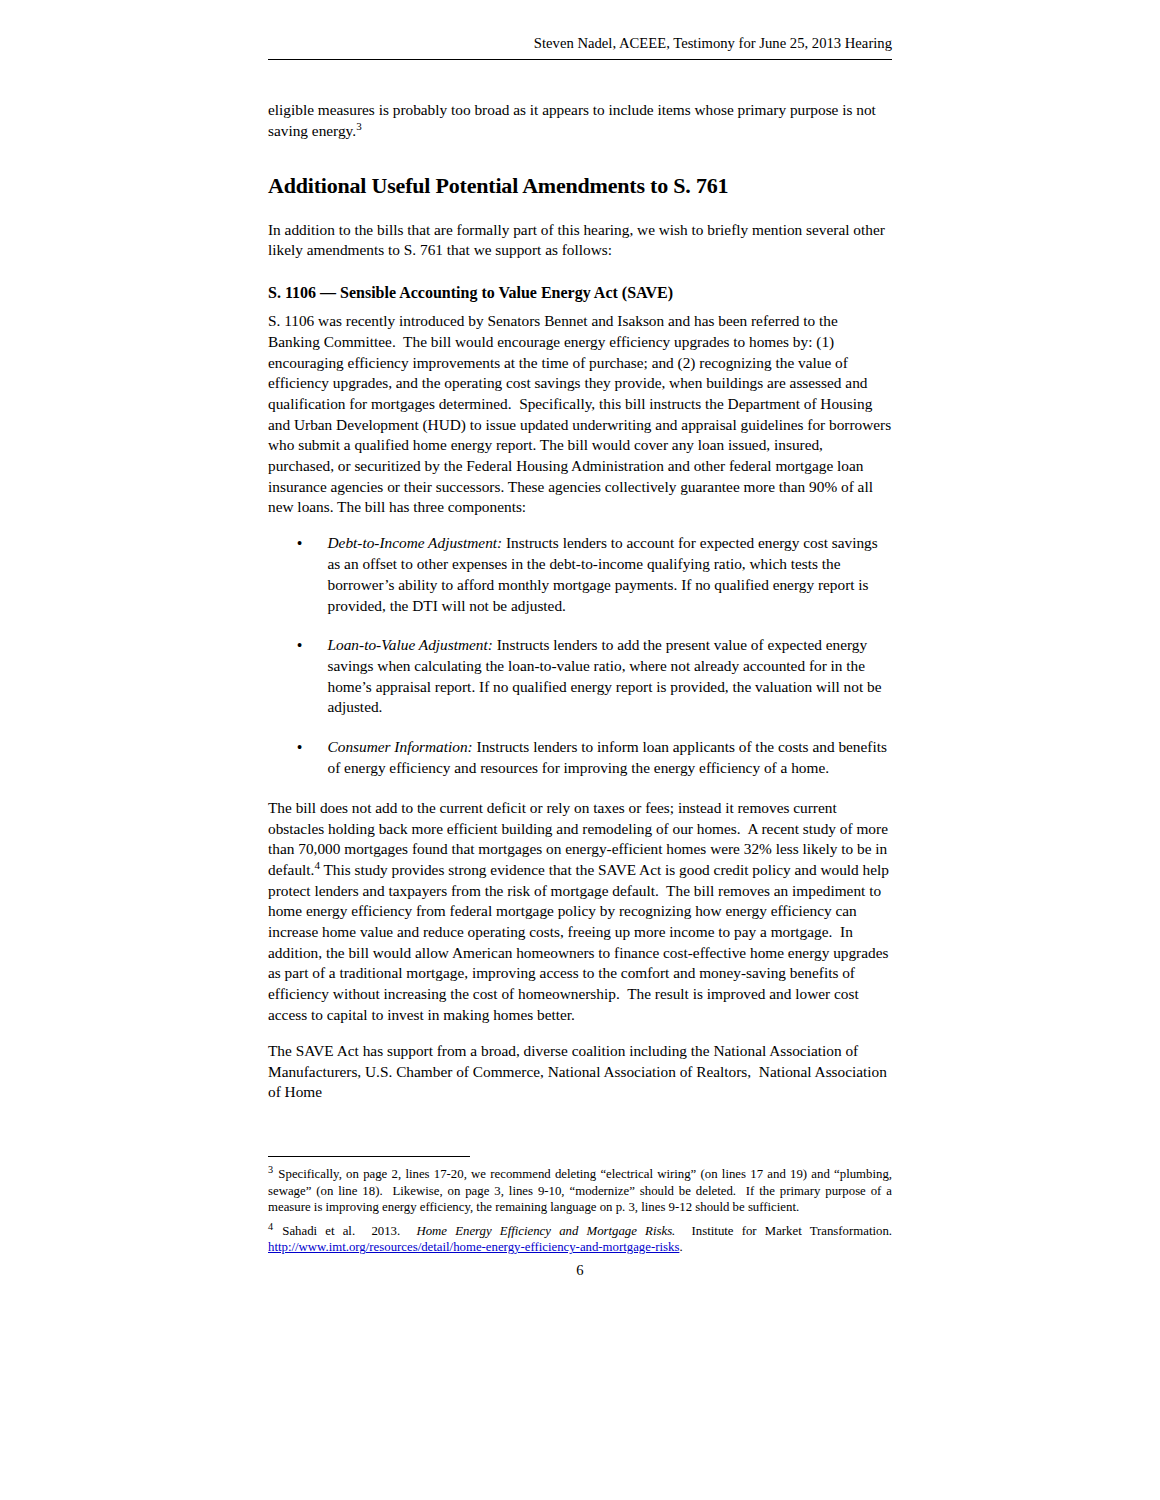Steven Nadel, ACEEE, Testimony for June 25, 2013 Hearing
eligible measures is probably too broad as it appears to include items whose primary purpose is not saving energy.3
Additional Useful Potential Amendments to S. 761
In addition to the bills that are formally part of this hearing, we wish to briefly mention several other likely amendments to S. 761 that we support as follows:
S. 1106 — Sensible Accounting to Value Energy Act (SAVE)
S. 1106 was recently introduced by Senators Bennet and Isakson and has been referred to the Banking Committee. The bill would encourage energy efficiency upgrades to homes by: (1) encouraging efficiency improvements at the time of purchase; and (2) recognizing the value of efficiency upgrades, and the operating cost savings they provide, when buildings are assessed and qualification for mortgages determined. Specifically, this bill instructs the Department of Housing and Urban Development (HUD) to issue updated underwriting and appraisal guidelines for borrowers who submit a qualified home energy report. The bill would cover any loan issued, insured, purchased, or securitized by the Federal Housing Administration and other federal mortgage loan insurance agencies or their successors. These agencies collectively guarantee more than 90% of all new loans. The bill has three components:
Debt-to-Income Adjustment: Instructs lenders to account for expected energy cost savings as an offset to other expenses in the debt-to-income qualifying ratio, which tests the borrower’s ability to afford monthly mortgage payments. If no qualified energy report is provided, the DTI will not be adjusted.
Loan-to-Value Adjustment: Instructs lenders to add the present value of expected energy savings when calculating the loan-to-value ratio, where not already accounted for in the home’s appraisal report. If no qualified energy report is provided, the valuation will not be adjusted.
Consumer Information: Instructs lenders to inform loan applicants of the costs and benefits of energy efficiency and resources for improving the energy efficiency of a home.
The bill does not add to the current deficit or rely on taxes or fees; instead it removes current obstacles holding back more efficient building and remodeling of our homes. A recent study of more than 70,000 mortgages found that mortgages on energy-efficient homes were 32% less likely to be in default.4 This study provides strong evidence that the SAVE Act is good credit policy and would help protect lenders and taxpayers from the risk of mortgage default. The bill removes an impediment to home energy efficiency from federal mortgage policy by recognizing how energy efficiency can increase home value and reduce operating costs, freeing up more income to pay a mortgage. In addition, the bill would allow American homeowners to finance cost-effective home energy upgrades as part of a traditional mortgage, improving access to the comfort and money-saving benefits of efficiency without increasing the cost of homeownership. The result is improved and lower cost access to capital to invest in making homes better.
The SAVE Act has support from a broad, diverse coalition including the National Association of Manufacturers, U.S. Chamber of Commerce, National Association of Realtors, National Association of Home
3 Specifically, on page 2, lines 17-20, we recommend deleting “electrical wiring” (on lines 17 and 19) and “plumbing, sewage” (on line 18). Likewise, on page 3, lines 9-10, “modernize” should be deleted. If the primary purpose of a measure is improving energy efficiency, the remaining language on p. 3, lines 9-12 should be sufficient.
4 Sahadi et al. 2013. Home Energy Efficiency and Mortgage Risks. Institute for Market Transformation. http://www.imt.org/resources/detail/home-energy-efficiency-and-mortgage-risks.
6